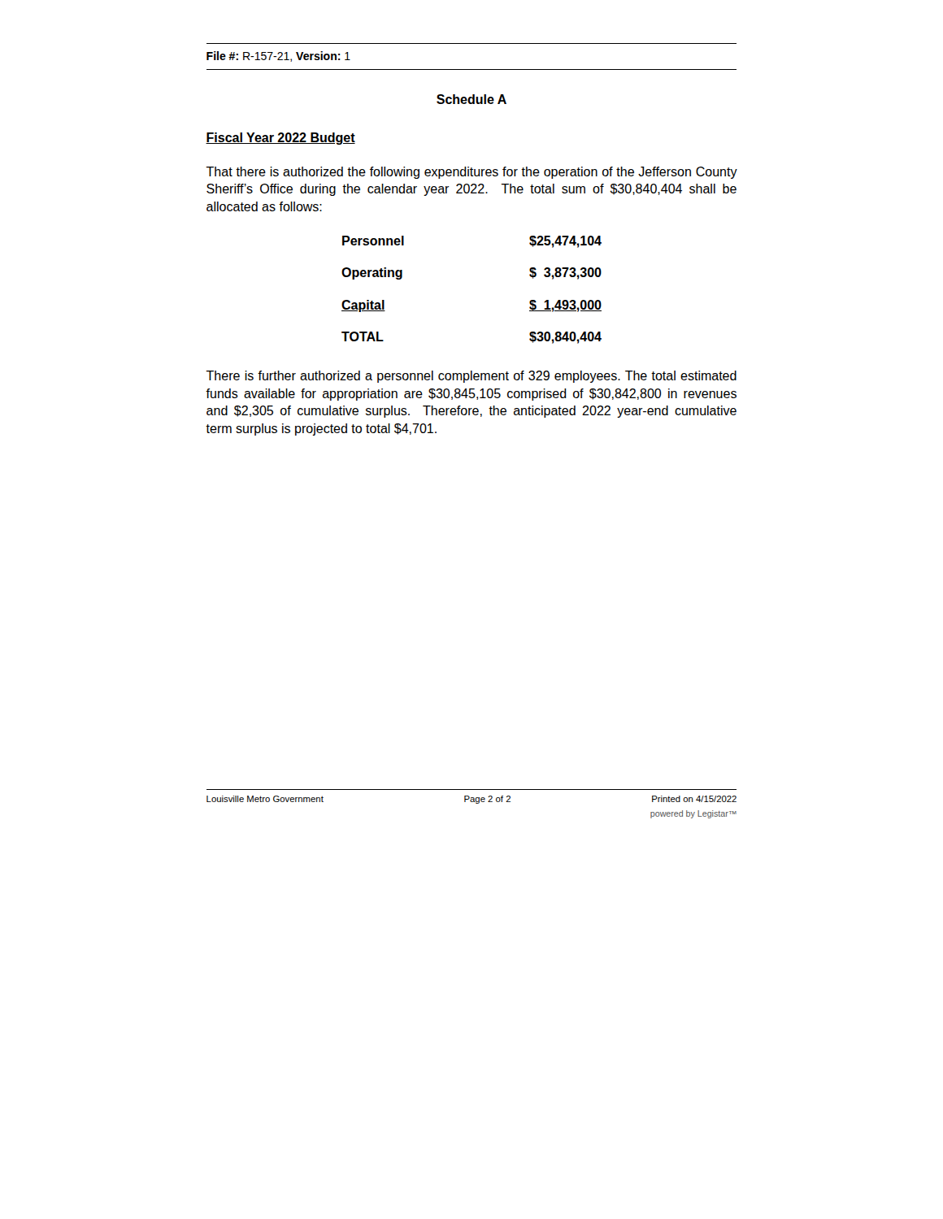File #: R-157-21, Version: 1
Schedule A
Fiscal Year 2022 Budget
That there is authorized the following expenditures for the operation of the Jefferson County Sheriff’s Office during the calendar year 2022. The total sum of $30,840,404 shall be allocated as follows:
| Personnel | $25,474,104 |
| Operating | $ 3,873,300 |
| Capital | $ 1,493,000 |
| TOTAL | $30,840,404 |
There is further authorized a personnel complement of 329 employees. The total estimated funds available for appropriation are $30,845,105 comprised of $30,842,800 in revenues and $2,305 of cumulative surplus. Therefore, the anticipated 2022 year-end cumulative term surplus is projected to total $4,701.
Louisville Metro Government Page 2 of 2 Printed on 4/15/2022
powered by Legistar™